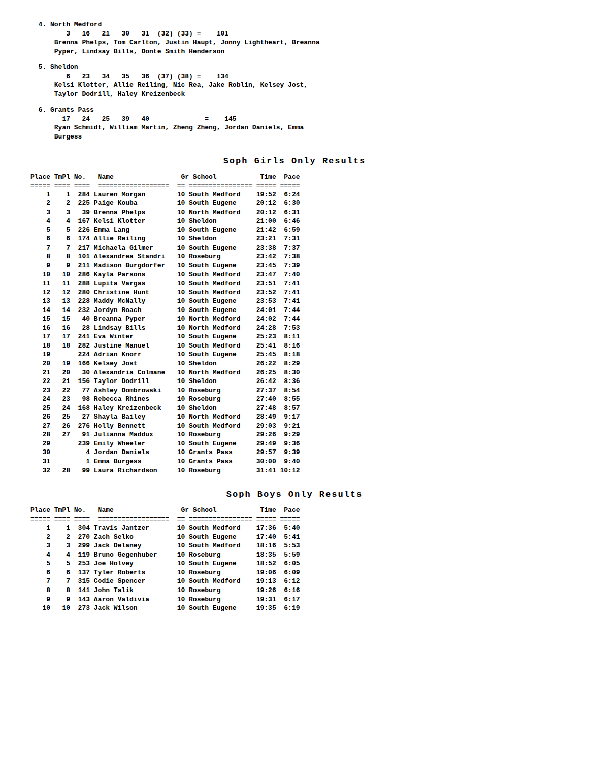4. North Medford
         3   16   21   30   31  (32) (33) =    101
      Brenna Phelps, Tom Carlton, Justin Haupt, Jonny Lightheart, Breanna
      Pyper, Lindsay Bills, Donte Smith Henderson
  5. Sheldon
         6   23   34   35   36  (37) (38) =    134
      Kelsi Klotter, Allie Reiling, Nic Rea, Jake Roblin, Kelsey Jost,
      Taylor Dodrill, Haley Kreizenbeck
  6. Grants Pass
        17   24   25   39   40              =    145
      Ryan Schmidt, William Martin, Zheng Zheng, Jordan Daniels, Emma
      Burgess
Soph Girls Only Results
Place TmPl No.   Name                 Gr School           Time  Pace
===== ==== ====  ==================  == ================ ===== =====
    1    1  284 Lauren Morgan        10 South Medford    19:52  6:24
    2    2  225 Paige Kouba          10 South Eugene     20:12  6:30
    3    3   39 Brenna Phelps        10 North Medford    20:12  6:31
    4    4  167 Kelsi Klotter        10 Sheldon          21:00  6:46
    5    5  226 Emma Lang            10 South Eugene     21:42  6:59
    6    6  174 Allie Reiling        10 Sheldon          23:21  7:31
    7    7  217 Michaela Gilmer      10 South Eugene     23:38  7:37
    8    8  101 Alexandrea Standri   10 Roseburg         23:42  7:38
    9    9  211 Madison Burgdorfer   10 South Eugene     23:45  7:39
   10   10  286 Kayla Parsons        10 South Medford    23:47  7:40
   11   11  288 Lupita Vargas        10 South Medford    23:51  7:41
   12   12  280 Christine Hunt       10 South Medford    23:52  7:41
   13   13  228 Maddy McNally        10 South Eugene     23:53  7:41
   14   14  232 Jordyn Roach         10 South Eugene     24:01  7:44
   15   15   40 Breanna Pyper        10 North Medford    24:02  7:44
   16   16   28 Lindsay Bills        10 North Medford    24:28  7:53
   17   17  241 Eva Winter           10 South Eugene     25:23  8:11
   18   18  282 Justine Manuel       10 South Medford    25:41  8:16
   19       224 Adrian Knorr         10 South Eugene     25:45  8:18
   20   19  166 Kelsey Jost          10 Sheldon          26:22  8:29
   21   20   30 Alexandria Colmane   10 North Medford    26:25  8:30
   22   21  156 Taylor Dodrill       10 Sheldon          26:42  8:36
   23   22   77 Ashley Dombrowski    10 Roseburg         27:37  8:54
   24   23   98 Rebecca Rhines       10 Roseburg         27:40  8:55
   25   24  168 Haley Kreizenbeck    10 Sheldon          27:48  8:57
   26   25   27 Shayla Bailey        10 North Medford    28:49  9:17
   27   26  276 Holly Bennett        10 South Medford    29:03  9:21
   28   27   91 Julianna Maddux      10 Roseburg         29:26  9:29
   29       239 Emily Wheeler        10 South Eugene     29:49  9:36
   30         4 Jordan Daniels       10 Grants Pass      29:57  9:39
   31         1 Emma Burgess         10 Grants Pass      30:00  9:40
   32   28   99 Laura Richardson     10 Roseburg         31:41 10:12
Soph Boys Only Results
Place TmPl No.   Name                 Gr School           Time  Pace
===== ==== ====  ==================  == ================ ===== =====
    1    1  304 Travis Jantzer       10 South Medford    17:36  5:40
    2    2  270 Zach Selko           10 South Eugene     17:40  5:41
    3    3  299 Jack Delaney         10 South Medford    18:16  5:53
    4    4  119 Bruno Gegenhuber     10 Roseburg         18:35  5:59
    5    5  253 Joe Holvey           10 South Eugene     18:52  6:05
    6    6  137 Tyler Roberts        10 Roseburg         19:06  6:09
    7    7  315 Codie Spencer        10 South Medford    19:13  6:12
    8    8  141 John Talik           10 Roseburg         19:26  6:16
    9    9  143 Aaron Valdivia       10 Roseburg         19:31  6:17
   10   10  273 Jack Wilson          10 South Eugene     19:35  6:19